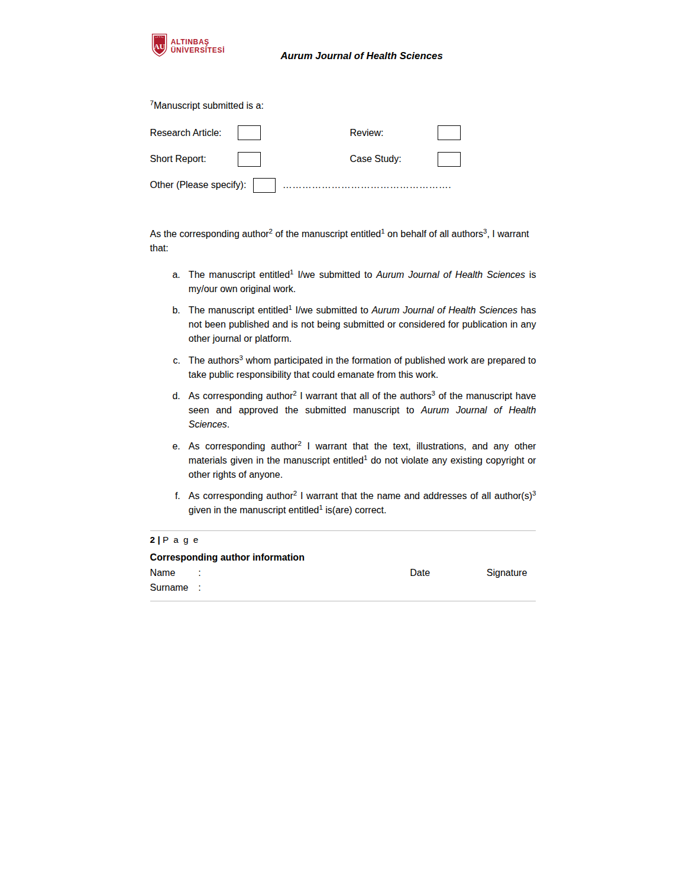AU ALTINBAŞ ÜNİVERSİTESİ
Aurum Journal of Health Sciences
7Manuscript submitted is a:
Research Article:
Review:
Short Report:
Case Study:
Other (Please specify): …………………………………………….
As the corresponding author2 of the manuscript entitled1 on behalf of all authors3, I warrant that:
The manuscript entitled1 I/we submitted to Aurum Journal of Health Sciences is my/our own original work.
The manuscript entitled1 I/we submitted to Aurum Journal of Health Sciences has not been published and is not being submitted or considered for publication in any other journal or platform.
The authors3 whom participated in the formation of published work are prepared to take public responsibility that could emanate from this work.
As corresponding author2 I warrant that all of the authors3 of the manuscript have seen and approved the submitted manuscript to Aurum Journal of Health Sciences.
As corresponding author2 I warrant that the text, illustrations, and any other materials given in the manuscript entitled1 do not violate any existing copyright or other rights of anyone.
As corresponding author2 I warrant that the name and addresses of all author(s)3 given in the manuscript entitled1 is(are) correct.
2 | P a g e
Corresponding author information
Name
:
Date
Signature
Surname
: